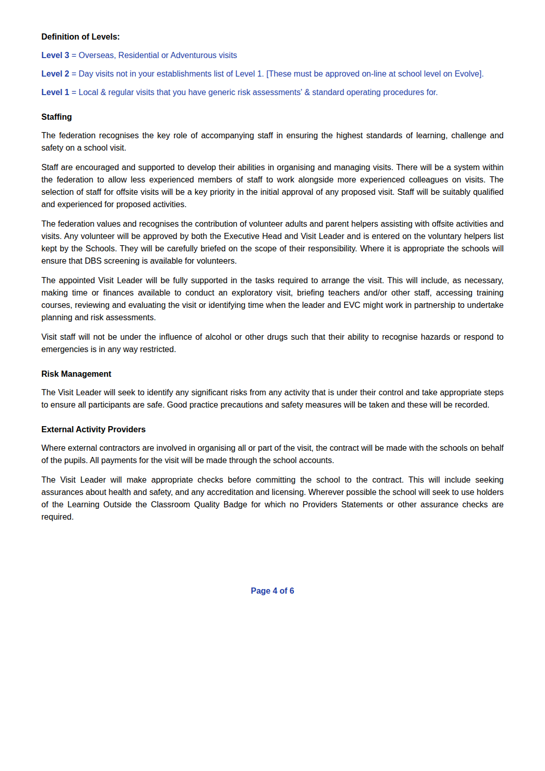Definition of Levels:
Level 3 = Overseas, Residential or Adventurous visits
Level 2 = Day visits not in your establishments list of Level 1. [These must be approved on-line at school level on Evolve].
Level 1 = Local & regular visits that you have generic risk assessments' & standard operating procedures for.
Staffing
The federation recognises the key role of accompanying staff in ensuring the highest standards of learning, challenge and safety on a school visit.
Staff are encouraged and supported to develop their abilities in organising and managing visits. There will be a system within the federation to allow less experienced members of staff to work alongside more experienced colleagues on visits. The selection of staff for offsite visits will be a key priority in the initial approval of any proposed visit. Staff will be suitably qualified and experienced for proposed activities.
The federation values and recognises the contribution of volunteer adults and parent helpers assisting with offsite activities and visits. Any volunteer will be approved by both the Executive Head and Visit Leader and is entered on the voluntary helpers list kept by the Schools. They will be carefully briefed on the scope of their responsibility. Where it is appropriate the schools will ensure that DBS screening is available for volunteers.
The appointed Visit Leader will be fully supported in the tasks required to arrange the visit. This will include, as necessary, making time or finances available to conduct an exploratory visit, briefing teachers and/or other staff, accessing training courses, reviewing and evaluating the visit or identifying time when the leader and EVC might work in partnership to undertake planning and risk assessments.
Visit staff will not be under the influence of alcohol or other drugs such that their ability to recognise hazards or respond to emergencies is in any way restricted.
Risk Management
The Visit Leader will seek to identify any significant risks from any activity that is under their control and take appropriate steps to ensure all participants are safe. Good practice precautions and safety measures will be taken and these will be recorded.
External Activity Providers
Where external contractors are involved in organising all or part of the visit, the contract will be made with the schools on behalf of the pupils. All payments for the visit will be made through the school accounts.
The Visit Leader will make appropriate checks before committing the school to the contract. This will include seeking assurances about health and safety, and any accreditation and licensing. Wherever possible the school will seek to use holders of the Learning Outside the Classroom Quality Badge for which no Providers Statements or other assurance checks are required.
Page 4 of 6